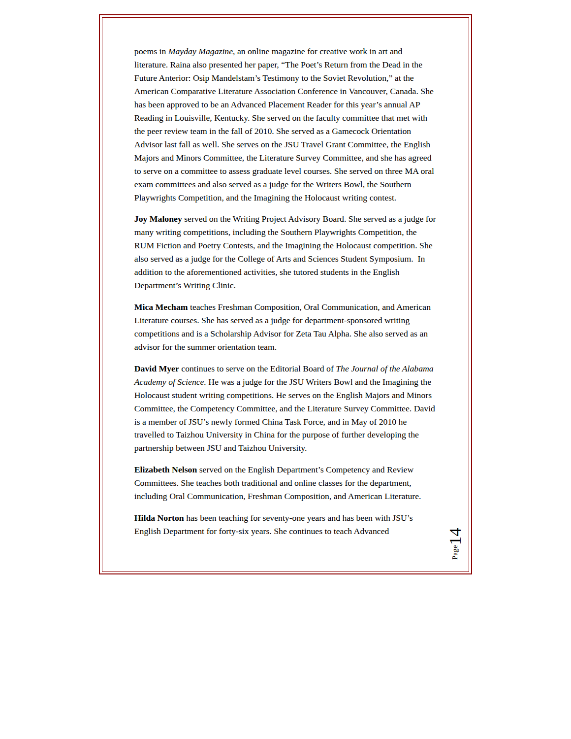poems in Mayday Magazine, an online magazine for creative work in art and literature. Raina also presented her paper, “The Poet’s Return from the Dead in the Future Anterior: Osip Mandelstam’s Testimony to the Soviet Revolution,” at the American Comparative Literature Association Conference in Vancouver, Canada. She has been approved to be an Advanced Placement Reader for this year’s annual AP Reading in Louisville, Kentucky. She served on the faculty committee that met with the peer review team in the fall of 2010. She served as a Gamecock Orientation Advisor last fall as well. She serves on the JSU Travel Grant Committee, the English Majors and Minors Committee, the Literature Survey Committee, and she has agreed to serve on a committee to assess graduate level courses. She served on three MA oral exam committees and also served as a judge for the Writers Bowl, the Southern Playwrights Competition, and the Imagining the Holocaust writing contest.
Joy Maloney served on the Writing Project Advisory Board. She served as a judge for many writing competitions, including the Southern Playwrights Competition, the RUM Fiction and Poetry Contests, and the Imagining the Holocaust competition. She also served as a judge for the College of Arts and Sciences Student Symposium. In addition to the aforementioned activities, she tutored students in the English Department’s Writing Clinic.
Mica Mecham teaches Freshman Composition, Oral Communication, and American Literature courses. She has served as a judge for department-sponsored writing competitions and is a Scholarship Advisor for Zeta Tau Alpha. She also served as an advisor for the summer orientation team.
David Myer continues to serve on the Editorial Board of The Journal of the Alabama Academy of Science. He was a judge for the JSU Writers Bowl and the Imagining the Holocaust student writing competitions. He serves on the English Majors and Minors Committee, the Competency Committee, and the Literature Survey Committee. David is a member of JSU’s newly formed China Task Force, and in May of 2010 he travelled to Taizhou University in China for the purpose of further developing the partnership between JSU and Taizhou University.
Elizabeth Nelson served on the English Department’s Competency and Review Committees. She teaches both traditional and online classes for the department, including Oral Communication, Freshman Composition, and American Literature.
Hilda Norton has been teaching for seventy-one years and has been with JSU’s English Department for forty-six years. She continues to teach Advanced
Page14